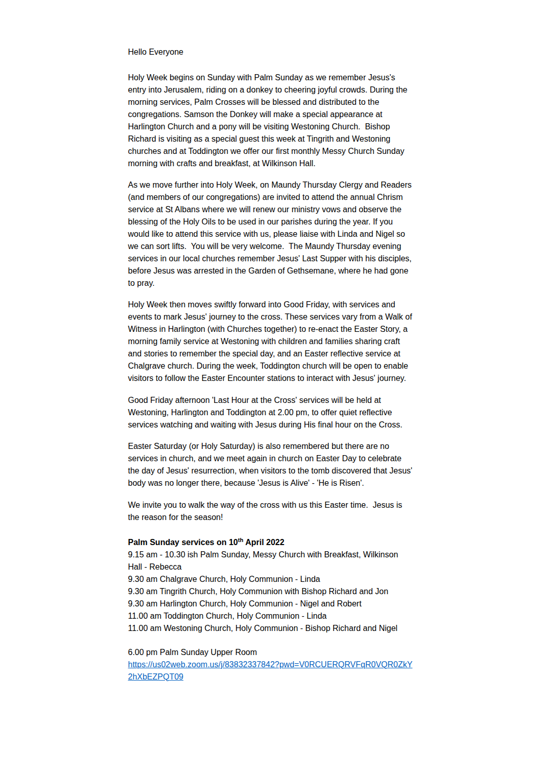Hello Everyone
Holy Week begins on Sunday with Palm Sunday as we remember Jesus's entry into Jerusalem, riding on a donkey to cheering joyful crowds. During the morning services, Palm Crosses will be blessed and distributed to the congregations. Samson the Donkey will make a special appearance at Harlington Church and a pony will be visiting Westoning Church. Bishop Richard is visiting as a special guest this week at Tingrith and Westoning churches and at Toddington we offer our first monthly Messy Church Sunday morning with crafts and breakfast, at Wilkinson Hall.
As we move further into Holy Week, on Maundy Thursday Clergy and Readers (and members of our congregations) are invited to attend the annual Chrism service at St Albans where we will renew our ministry vows and observe the blessing of the Holy Oils to be used in our parishes during the year. If you would like to attend this service with us, please liaise with Linda and Nigel so we can sort lifts. You will be very welcome. The Maundy Thursday evening services in our local churches remember Jesus' Last Supper with his disciples, before Jesus was arrested in the Garden of Gethsemane, where he had gone to pray.
Holy Week then moves swiftly forward into Good Friday, with services and events to mark Jesus' journey to the cross. These services vary from a Walk of Witness in Harlington (with Churches together) to re-enact the Easter Story, a morning family service at Westoning with children and families sharing craft and stories to remember the special day, and an Easter reflective service at Chalgrave church. During the week, Toddington church will be open to enable visitors to follow the Easter Encounter stations to interact with Jesus' journey.
Good Friday afternoon 'Last Hour at the Cross' services will be held at Westoning, Harlington and Toddington at 2.00 pm, to offer quiet reflective services watching and waiting with Jesus during His final hour on the Cross.
Easter Saturday (or Holy Saturday) is also remembered but there are no services in church, and we meet again in church on Easter Day to celebrate the day of Jesus' resurrection, when visitors to the tomb discovered that Jesus' body was no longer there, because 'Jesus is Alive' - 'He is Risen'.
We invite you to walk the way of the cross with us this Easter time. Jesus is the reason for the season!
Palm Sunday services on 10th April 2022
9.15 am - 10.30 ish Palm Sunday, Messy Church with Breakfast, Wilkinson Hall - Rebecca
9.30 am Chalgrave Church, Holy Communion - Linda
9.30 am Tingrith Church, Holy Communion with Bishop Richard and Jon
9.30 am Harlington Church, Holy Communion - Nigel and Robert
11.00 am Toddington Church, Holy Communion - Linda
11.00 am Westoning Church, Holy Communion - Bishop Richard and Nigel
6.00 pm Palm Sunday Upper Room
https://us02web.zoom.us/j/83832337842?pwd=V0RCUERQRVFqR0VQR0ZkY2hXbEZPQT09